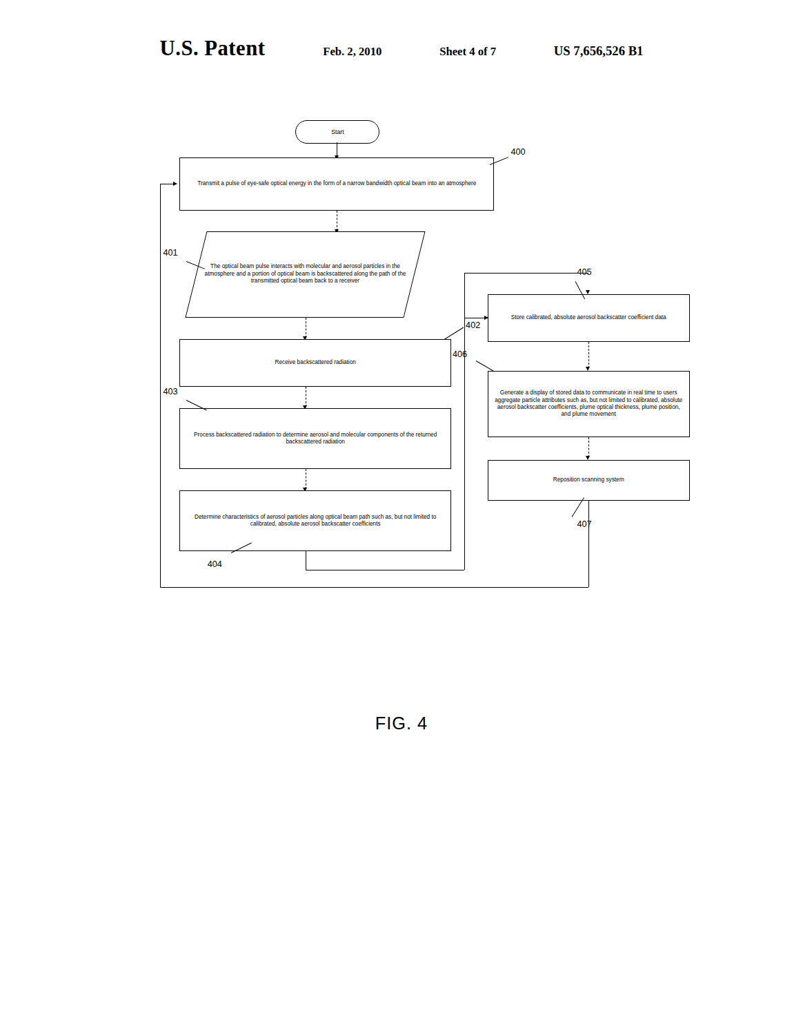U.S. Patent
Feb. 2, 2010
Sheet 4 of 7
US 7,656,526 B1
Start
Transmit a pulse of eye-safe optical energy in the form of a narrow bandwidth optical beam into an atmosphere
400
The optical beam pulse interacts with molecular and aerosol particles in the atmosphere and a portion of optical beam is backscattered along the path of the transmitted optical beam back to a receiver
401
Receive backscattered radiation
402
Process backscattered radiation to determine aerosol and molecular components of the returned backscattered radiation
403
Determine characteristics of aerosol particles along optical beam path such as, but not limited to calibrated, absolute aerosol backscatter coefficients
404
Store calibrated, absolute aerosol backscatter coefficient data
405
Generate a display of stored data to communicate in real time to users aggregate particle attributes such as, but not limited to calibrated, absolute aerosol backscatter coefficients, plume optical thickness, plume position, and plume movement
406
Reposition scanning system
407
FIG. 4